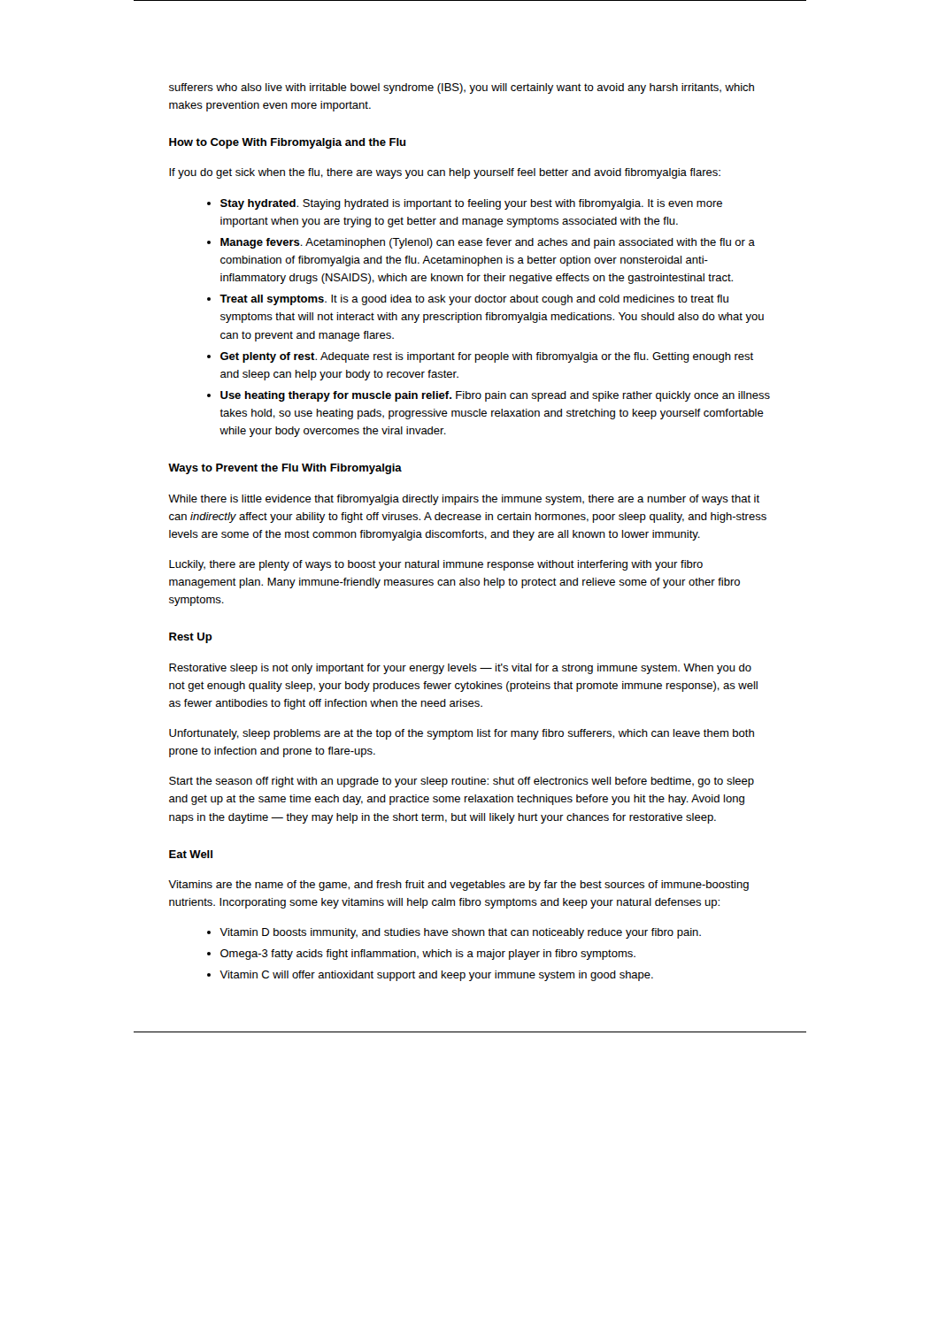sufferers who also live with irritable bowel syndrome (IBS), you will certainly want to avoid any harsh irritants, which makes prevention even more important.
How to Cope With Fibromyalgia and the Flu
If you do get sick when the flu, there are ways you can help yourself feel better and avoid fibromyalgia flares:
Stay hydrated. Staying hydrated is important to feeling your best with fibromyalgia. It is even more important when you are trying to get better and manage symptoms associated with the flu.
Manage fevers. Acetaminophen (Tylenol) can ease fever and aches and pain associated with the flu or a combination of fibromyalgia and the flu. Acetaminophen is a better option over nonsteroidal anti-inflammatory drugs (NSAIDS), which are known for their negative effects on the gastrointestinal tract.
Treat all symptoms. It is a good idea to ask your doctor about cough and cold medicines to treat flu symptoms that will not interact with any prescription fibromyalgia medications. You should also do what you can to prevent and manage flares.
Get plenty of rest. Adequate rest is important for people with fibromyalgia or the flu. Getting enough rest and sleep can help your body to recover faster.
Use heating therapy for muscle pain relief. Fibro pain can spread and spike rather quickly once an illness takes hold, so use heating pads, progressive muscle relaxation and stretching to keep yourself comfortable while your body overcomes the viral invader.
Ways to Prevent the Flu With Fibromyalgia
While there is little evidence that fibromyalgia directly impairs the immune system, there are a number of ways that it can indirectly affect your ability to fight off viruses. A decrease in certain hormones, poor sleep quality, and high-stress levels are some of the most common fibromyalgia discomforts, and they are all known to lower immunity.
Luckily, there are plenty of ways to boost your natural immune response without interfering with your fibro management plan. Many immune-friendly measures can also help to protect and relieve some of your other fibro symptoms.
Rest Up
Restorative sleep is not only important for your energy levels — it's vital for a strong immune system. When you do not get enough quality sleep, your body produces fewer cytokines (proteins that promote immune response), as well as fewer antibodies to fight off infection when the need arises.
Unfortunately, sleep problems are at the top of the symptom list for many fibro sufferers, which can leave them both prone to infection and prone to flare-ups.
Start the season off right with an upgrade to your sleep routine: shut off electronics well before bedtime, go to sleep and get up at the same time each day, and practice some relaxation techniques before you hit the hay. Avoid long naps in the daytime — they may help in the short term, but will likely hurt your chances for restorative sleep.
Eat Well
Vitamins are the name of the game, and fresh fruit and vegetables are by far the best sources of immune-boosting nutrients. Incorporating some key vitamins will help calm fibro symptoms and keep your natural defenses up:
Vitamin D boosts immunity, and studies have shown that can noticeably reduce your fibro pain.
Omega-3 fatty acids fight inflammation, which is a major player in fibro symptoms.
Vitamin C will offer antioxidant support and keep your immune system in good shape.